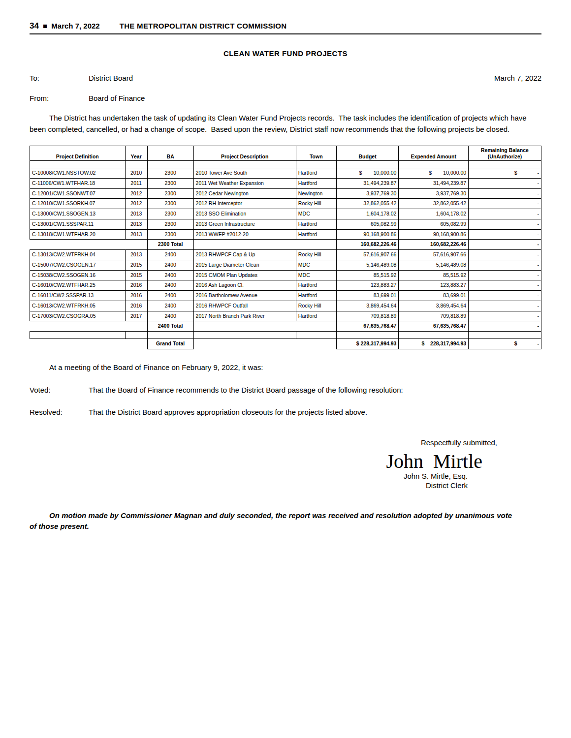34 ■ March 7, 2022 THE METROPOLITAN DISTRICT COMMISSION
CLEAN WATER FUND PROJECTS
To:
District Board
March 7, 2022
From:
Board of Finance
The District has undertaken the task of updating its Clean Water Fund Projects records. The task includes the identification of projects which have been completed, cancelled, or had a change of scope. Based upon the review, District staff now recommends that the following projects be closed.
| Project Definition | Year | BA | Project Description | Town | Budget | Expended Amount | Remaining Balance (UnAuthorize) |
| --- | --- | --- | --- | --- | --- | --- | --- |
| C-10008/CW1.NSSTOW.02 | 2010 | 2300 | 2010 Tower Ave South | Hartford | $ 10,000.00 | $ 10,000.00 | $ - |
| C-11006/CW1.WTFHAR.18 | 2011 | 2300 | 2011 Wet Weather Expansion | Hartford | 31,494,239.87 | 31,494,239.87 | - |
| C-12001/CW1.SSONWT.07 | 2012 | 2300 | 2012 Cedar Newington | Newington | 3,937,769.30 | 3,937,769.30 | - |
| C-12010/CW1.SSORKH.07 | 2012 | 2300 | 2012 RH Interceptor | Rocky Hill | 32,862,055.42 | 32,862,055.42 | - |
| C-13000/CW1.SSOGEN.13 | 2013 | 2300 | 2013 SSO Elimination | MDC | 1,604,178.02 | 1,604,178.02 | - |
| C-13001/CW1.SSSPAR.11 | 2013 | 2300 | 2013 Green Infrastructure | Hartford | 605,082.99 | 605,082.99 | - |
| C-13018/CW1.WTFHAR.20 | 2013 | 2300 | 2013 WWEP #2012-20 | Hartford | 90,168,900.86 | 90,168,900.86 | - |
| | | 2300 Total | | | 160,682,226.46 | 160,682,226.46 | - |
| C-13013/CW2.WTFRKH.04 | 2013 | 2400 | 2013 RHWPCF Cap & Up | Rocky Hill | 57,616,907.66 | 57,616,907.66 | - |
| C-15007/CW2.CSOGEN.17 | 2015 | 2400 | 2015 Large Diameter Clean | MDC | 5,146,489.08 | 5,146,489.08 | - |
| C-15038/CW2.SSOGEN.16 | 2015 | 2400 | 2015 CMOM Plan Updates | MDC | 85,515.92 | 85,515.92 | - |
| C-16010/CW2.WTFHAR.25 | 2016 | 2400 | 2016 Ash Lagoon Cl. | Hartford | 123,883.27 | 123,883.27 | - |
| C-16011/CW2.SSSPAR.13 | 2016 | 2400 | 2016 Bartholomew Avenue | Hartford | 83,699.01 | 83,699.01 | - |
| C-16013/CW2.WTFRKH.05 | 2016 | 2400 | 2016 RHWPCF Outfall | Rocky Hill | 3,869,454.64 | 3,869,454.64 | - |
| C-17003/CW2.CSOGRA.05 | 2017 | 2400 | 2017 North Branch Park River | Hartford | 709,818.89 | 709,818.89 | - |
| | | 2400 Total | | | 67,635,768.47 | 67,635,768.47 | - |
| | | Grand Total | | | $ 228,317,994.93 | $ 228,317,994.93 | $ - |
At a meeting of the Board of Finance on February 9, 2022, it was:
Voted:
That the Board of Finance recommends to the District Board passage of the following resolution:
Resolved:
That the District Board approves appropriation closeouts for the projects listed above.
Respectfully submitted,
John Mirtle
John S. Mirtle, Esq.
District Clerk
On motion made by Commissioner Magnan and duly seconded, the report was received and resolution adopted by unanimous vote of those present.